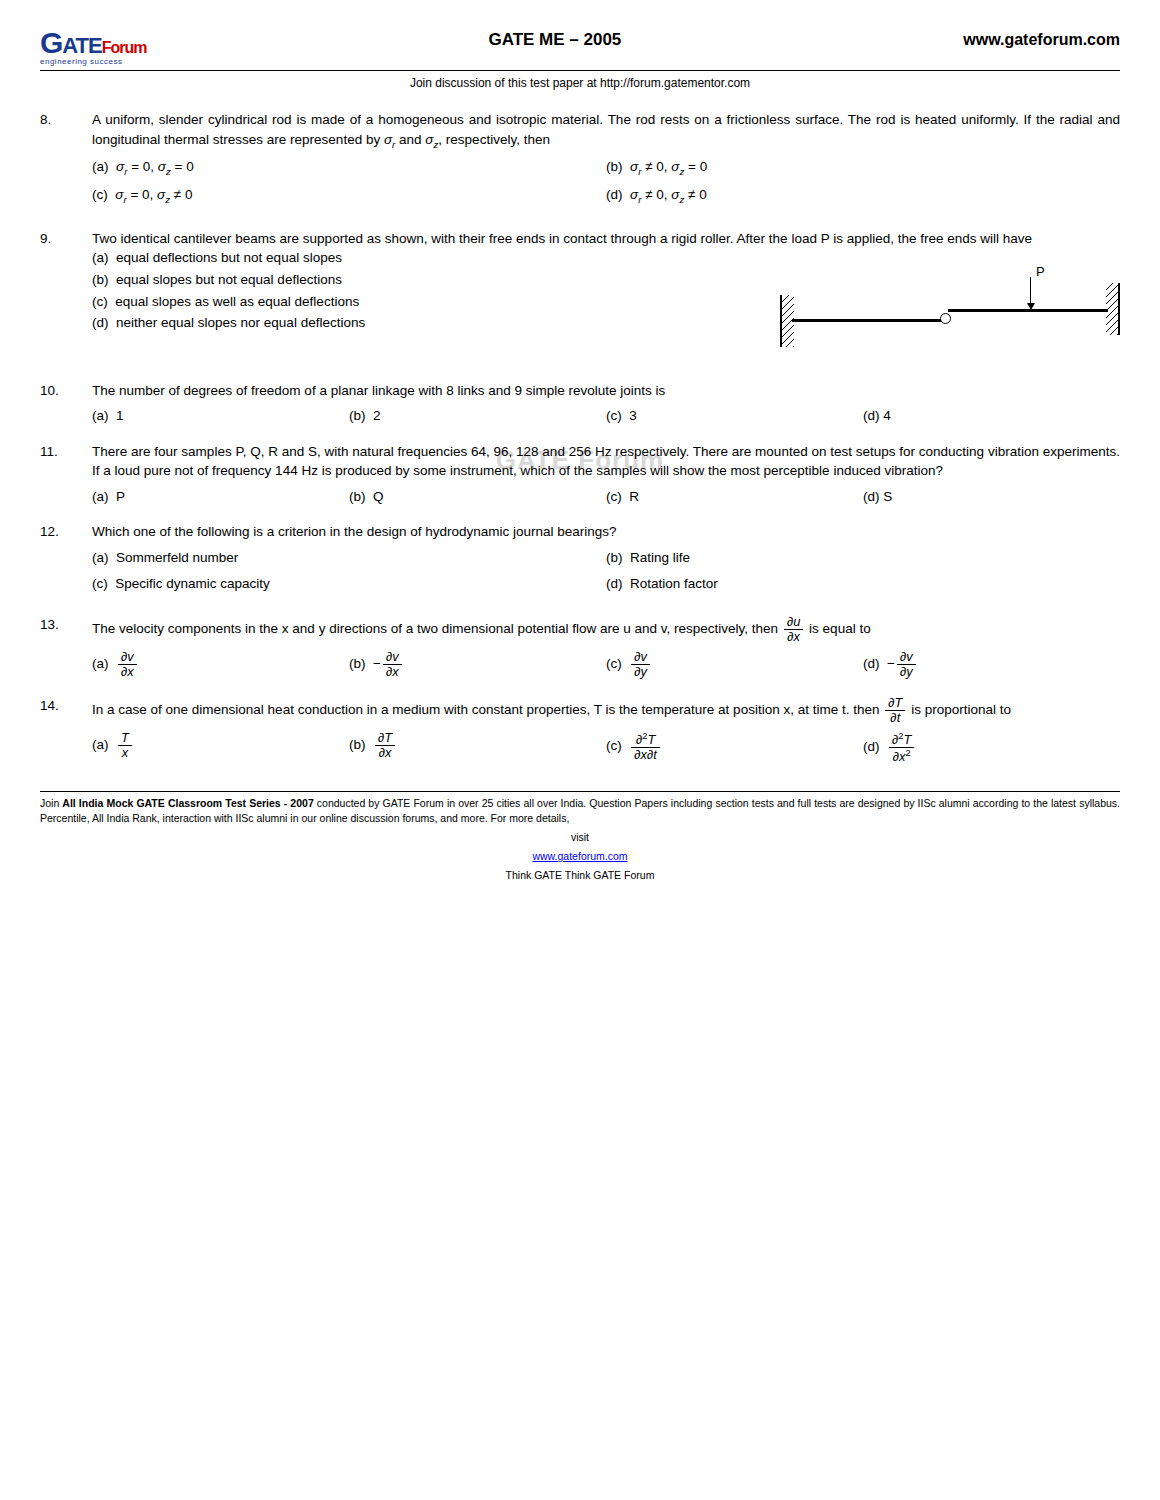GATEForum
engineering success
GATE ME – 2005
www.gateforum.com
Join discussion of this test paper at http://forum.gatementor.com
8.
A uniform, slender cylindrical rod is made of a homogeneous and isotropic material. The rod rests on a frictionless surface. The rod is heated uniformly. If the radial and longitudinal thermal stresses are represented by σr and σz, respectively, then
(a) σr = 0, σz = 0
(b) σr ≠ 0, σz = 0
(c) σr = 0, σz ≠ 0
(d) σr ≠ 0, σz ≠ 0
9.
Two identical cantilever beams are supported as shown, with their free ends in contact through a rigid roller. After the load P is applied, the free ends will have
(a) equal deflections but not equal slopes
(b) equal slopes but not equal deflections
(c) equal slopes as well as equal deflections
(d) neither equal slopes nor equal deflections
P
10.
The number of degrees of freedom of a planar linkage with 8 links and 9 simple revolute joints is
(a) 1
(b) 2
(c) 3
(d) 4
GATE Forum
11.
There are four samples P, Q, R and S, with natural frequencies 64, 96, 128 and 256 Hz respectively. There are mounted on test setups for conducting vibration experiments. If a loud pure not of frequency 144 Hz is produced by some instrument, which of the samples will show the most perceptible induced vibration?
(a) P
(b) Q
(c) R
(d) S
12.
Which one of the following is a criterion in the design of hydrodynamic journal bearings?
(a) Sommerfeld number
(b) Rating life
(c) Specific dynamic capacity
(d) Rotation factor
13.
The velocity components in the x and y directions of a two dimensional potential flow are u and v, respectively, then ∂u∂x is equal to
(a) ∂v∂x
(b) −∂v∂x
(c) ∂v∂y
(d) −∂v∂y
14.
In a case of one dimensional heat conduction in a medium with constant properties, T is the temperature at position x, at time t. then ∂T∂t is proportional to
(a) Tx
(b) ∂T∂x
(c) ∂2T∂x∂t
(d) ∂2T∂x2
Join All India Mock GATE Classroom Test Series - 2007 conducted by GATE Forum in over 25 cities all over India. Question Papers including section tests and full tests are designed by IISc alumni according to the latest syllabus. Percentile, All India Rank, interaction with IISc alumni in our online discussion forums, and more. For more details,
visit
www.gateforum.com
Think GATE Think GATE Forum